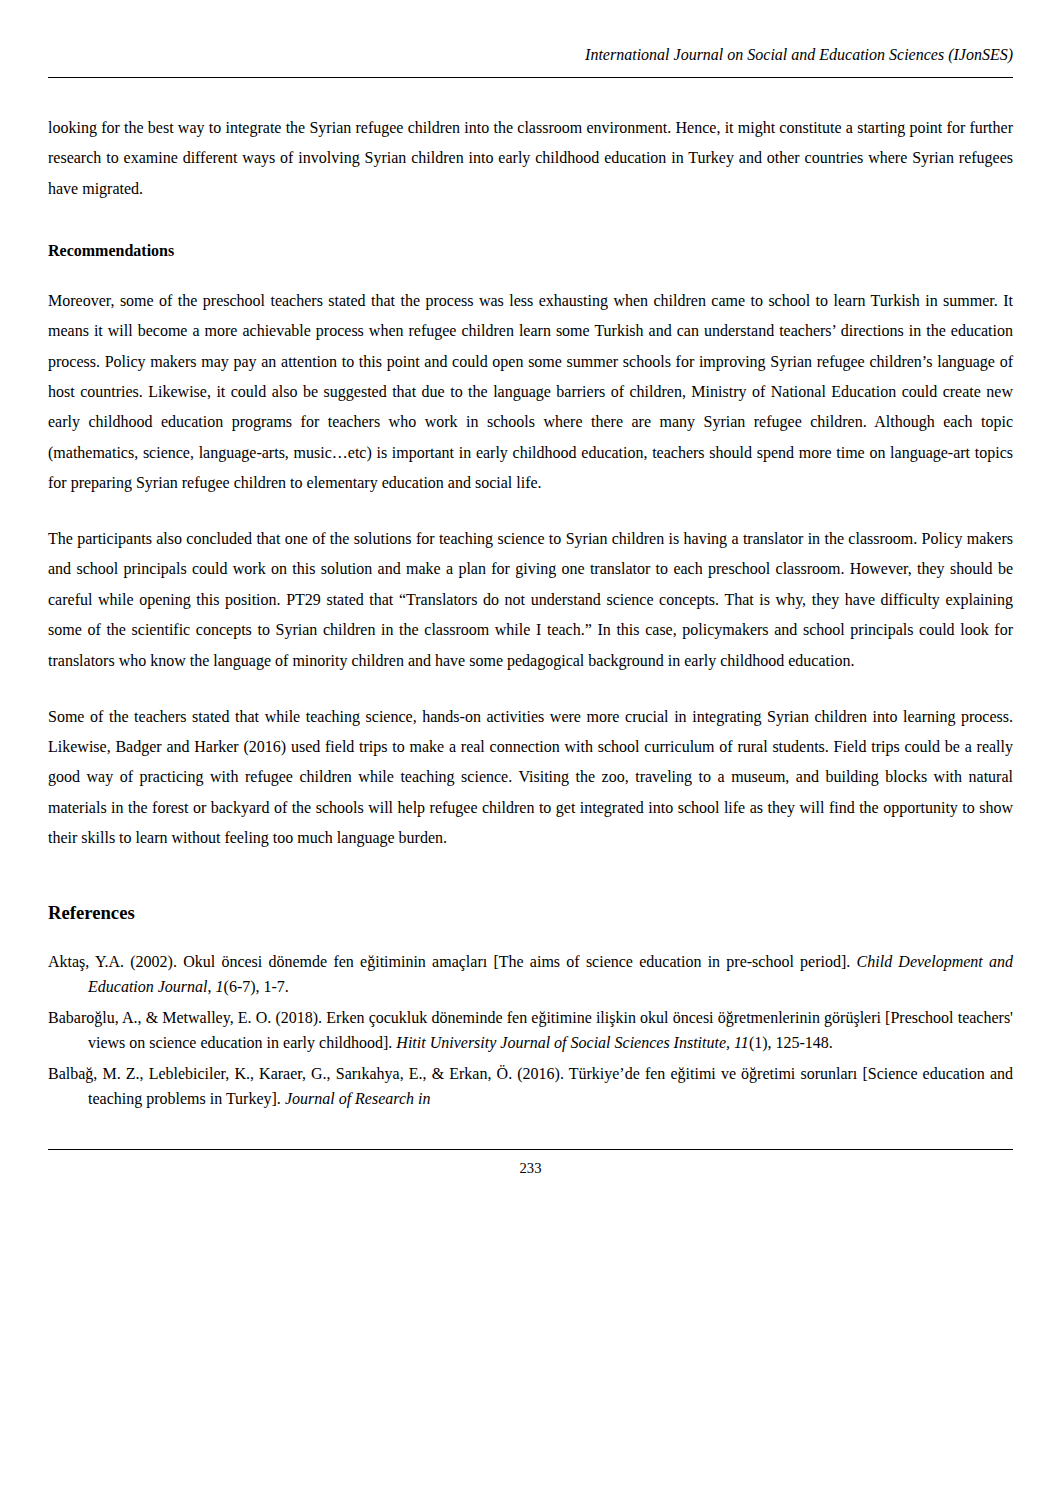International Journal on Social and Education Sciences (IJonSES)
looking for the best way to integrate the Syrian refugee children into the classroom environment. Hence, it might constitute a starting point for further research to examine different ways of involving Syrian children into early childhood education in Turkey and other countries where Syrian refugees have migrated.
Recommendations
Moreover, some of the preschool teachers stated that the process was less exhausting when children came to school to learn Turkish in summer. It means it will become a more achievable process when refugee children learn some Turkish and can understand teachers’ directions in the education process. Policy makers may pay an attention to this point and could open some summer schools for improving Syrian refugee children’s language of host countries. Likewise, it could also be suggested that due to the language barriers of children, Ministry of National Education could create new early childhood education programs for teachers who work in schools where there are many Syrian refugee children. Although each topic (mathematics, science, language-arts, music…etc) is important in early childhood education, teachers should spend more time on language-art topics for preparing Syrian refugee children to elementary education and social life.
The participants also concluded that one of the solutions for teaching science to Syrian children is having a translator in the classroom. Policy makers and school principals could work on this solution and make a plan for giving one translator to each preschool classroom. However, they should be careful while opening this position. PT29 stated that “Translators do not understand science concepts. That is why, they have difficulty explaining some of the scientific concepts to Syrian children in the classroom while I teach.” In this case, policymakers and school principals could look for translators who know the language of minority children and have some pedagogical background in early childhood education.
Some of the teachers stated that while teaching science, hands-on activities were more crucial in integrating Syrian children into learning process. Likewise, Badger and Harker (2016) used field trips to make a real connection with school curriculum of rural students. Field trips could be a really good way of practicing with refugee children while teaching science. Visiting the zoo, traveling to a museum, and building blocks with natural materials in the forest or backyard of the schools will help refugee children to get integrated into school life as they will find the opportunity to show their skills to learn without feeling too much language burden.
References
Aktaş, Y.A. (2002). Okul öncesi dönemde fen eğitiminin amaçları [The aims of science education in pre-school period]. Child Development and Education Journal, 1(6-7), 1-7.
Babaroğlu, A., & Metwalley, E. O. (2018). Erken çocukluk döneminde fen eğitimine ilişkin okul öncesi öğretmenlerinin görüşleri [Preschool teachers' views on science education in early childhood]. Hitit University Journal of Social Sciences Institute, 11(1), 125-148.
Balbağ, M. Z., Leblebiciler, K., Karaer, G., Sarıkahya, E., & Erkan, Ö. (2016). Türkiye’de fen eğitimi ve öğretimi sorunları [Science education and teaching problems in Turkey]. Journal of Research in
233